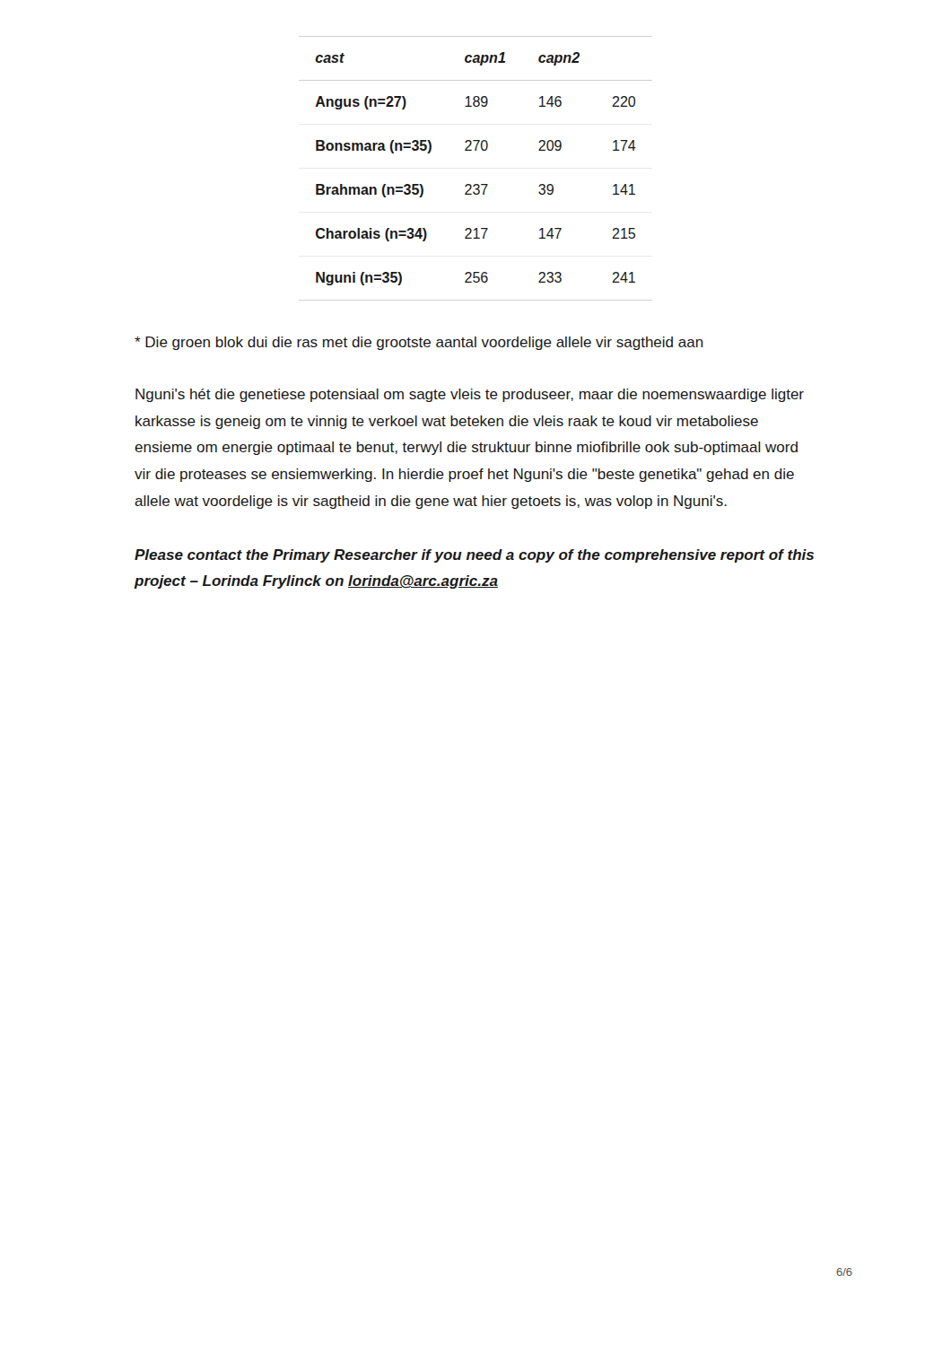| cast | capn1 | capn2 | |
| --- | --- | --- | --- |
| Angus (n=27) | 189 | 146 | 220 |
| Bonsmara (n=35) | 270 | 209 | 174 |
| Brahman (n=35) | 237 | 39 | 141 |
| Charolais (n=34) | 217 | 147 | 215 |
| Nguni (n=35) | 256 | 233 | 241 |
* Die groen blok dui die ras met die grootste aantal voordelige allele vir sagtheid aan
Nguni's hét die genetiese potensiaal om sagte vleis te produseer, maar die noemenswaardige ligter karkasse is geneig om te vinnig te verkoel wat beteken die vleis raak te koud vir metaboliese ensieme om energie optimaal te benut, terwyl die struktuur binne miofibrille ook sub-optimaal word vir die proteases se ensiemwerking. In hierdie proef het Nguni's die "beste genetika" gehad en die allele wat voordelige is vir sagtheid in die gene wat hier getoets is, was volop in Nguni's.
Please contact the Primary Researcher if you need a copy of the comprehensive report of this project – Lorinda Frylinck on lorinda@arc.agric.za
6/6